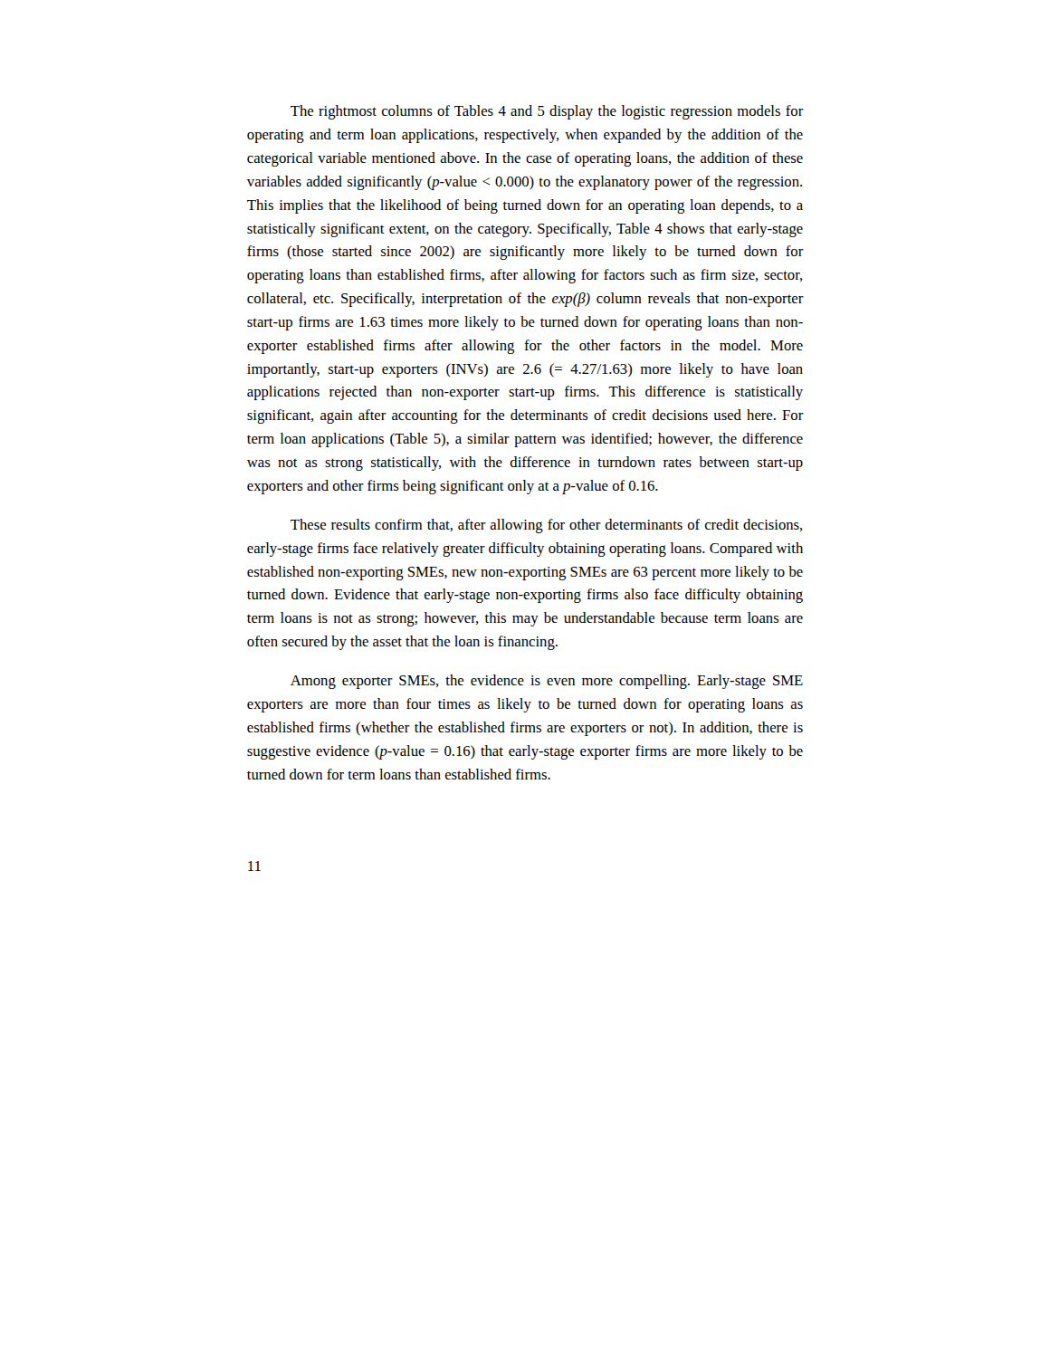The rightmost columns of Tables 4 and 5 display the logistic regression models for operating and term loan applications, respectively, when expanded by the addition of the categorical variable mentioned above. In the case of operating loans, the addition of these variables added significantly (p-value < 0.000) to the explanatory power of the regression. This implies that the likelihood of being turned down for an operating loan depends, to a statistically significant extent, on the category. Specifically, Table 4 shows that early-stage firms (those started since 2002) are significantly more likely to be turned down for operating loans than established firms, after allowing for factors such as firm size, sector, collateral, etc. Specifically, interpretation of the exp(β) column reveals that non-exporter start-up firms are 1.63 times more likely to be turned down for operating loans than non-exporter established firms after allowing for the other factors in the model. More importantly, start-up exporters (INVs) are 2.6 (= 4.27/1.63) more likely to have loan applications rejected than non-exporter start-up firms. This difference is statistically significant, again after accounting for the determinants of credit decisions used here. For term loan applications (Table 5), a similar pattern was identified; however, the difference was not as strong statistically, with the difference in turndown rates between start-up exporters and other firms being significant only at a p-value of 0.16.
These results confirm that, after allowing for other determinants of credit decisions, early-stage firms face relatively greater difficulty obtaining operating loans. Compared with established non-exporting SMEs, new non-exporting SMEs are 63 percent more likely to be turned down. Evidence that early-stage non-exporting firms also face difficulty obtaining term loans is not as strong; however, this may be understandable because term loans are often secured by the asset that the loan is financing.
Among exporter SMEs, the evidence is even more compelling. Early-stage SME exporters are more than four times as likely to be turned down for operating loans as established firms (whether the established firms are exporters or not). In addition, there is suggestive evidence (p-value = 0.16) that early-stage exporter firms are more likely to be turned down for term loans than established firms.
11